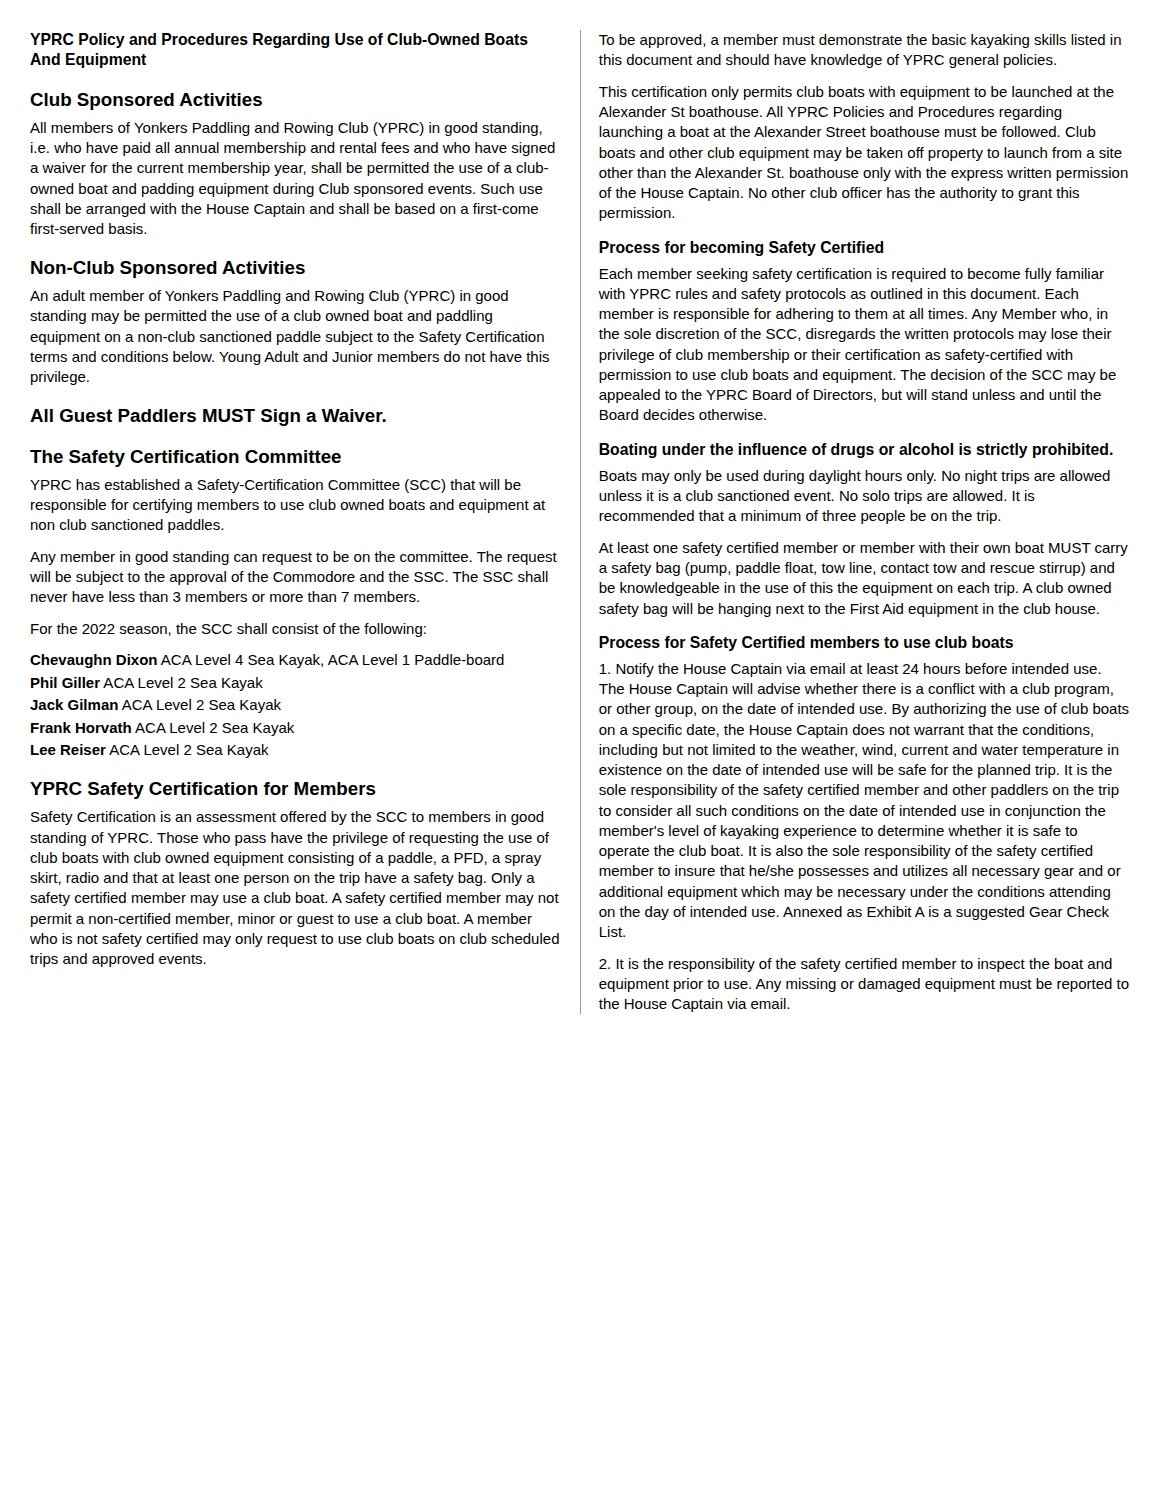YPRC Policy and Procedures Regarding Use of Club-Owned Boats And Equipment
Club Sponsored Activities
All members of Yonkers Paddling and Rowing Club (YPRC) in good standing, i.e. who have paid all annual membership and rental fees and who have signed a waiver for the current membership year, shall be permitted the use of a club-owned boat and padding equipment during Club sponsored events. Such use shall be arranged with the House Captain and shall be based on a first-come first-served basis.
Non-Club Sponsored Activities
An adult member of Yonkers Paddling and Rowing Club (YPRC) in good standing may be permitted the use of a club owned boat and paddling equipment on a non-club sanctioned paddle subject to the Safety Certification terms and conditions below. Young Adult and Junior members do not have this privilege.
All Guest Paddlers MUST Sign a Waiver.
The Safety Certification Committee
YPRC has established a Safety-Certification Committee (SCC) that will be responsible for certifying members to use club owned boats and equipment at non club sanctioned paddles.
Any member in good standing can request to be on the committee. The request will be subject to the approval of the Commodore and the SSC. The SSC shall never have less than 3 members or more than 7 members.
For the 2022 season, the SCC shall consist of the following:
Chevaughn Dixon ACA Level 4 Sea Kayak, ACA Level 1 Paddle-board
Phil Giller ACA Level 2 Sea Kayak
Jack Gilman ACA Level 2 Sea Kayak
Frank Horvath ACA Level 2 Sea Kayak
Lee Reiser ACA Level 2 Sea Kayak
YPRC Safety Certification for Members
Safety Certification is an assessment offered by the SCC to members in good standing of YPRC. Those who pass have the privilege of requesting the use of club boats with club owned equipment consisting of a paddle, a PFD, a spray skirt, radio and that at least one person on the trip have a safety bag. Only a safety certified member may use a club boat. A safety certified member may not permit a non-certified member, minor or guest to use a club boat. A member who is not safety certified may only request to use club boats on club scheduled trips and approved events.
To be approved, a member must demonstrate the basic kayaking skills listed in this document and should have knowledge of YPRC general policies.
This certification only permits club boats with equipment to be launched at the Alexander St boathouse. All YPRC Policies and Procedures regarding launching a boat at the Alexander Street boathouse must be followed. Club boats and other club equipment may be taken off property to launch from a site other than the Alexander St. boathouse only with the express written permission of the House Captain. No other club officer has the authority to grant this permission.
Process for becoming Safety Certified
Each member seeking safety certification is required to become fully familiar with YPRC rules and safety protocols as outlined in this document. Each member is responsible for adhering to them at all times. Any Member who, in the sole discretion of the SCC, disregards the written protocols may lose their privilege of club membership or their certification as safety-certified with permission to use club boats and equipment. The decision of the SCC may be appealed to the YPRC Board of Directors, but will stand unless and until the Board decides otherwise.
Boating under the influence of drugs or alcohol is strictly prohibited.
Boats may only be used during daylight hours only. No night trips are allowed unless it is a club sanctioned event. No solo trips are allowed. It is recommended that a minimum of three people be on the trip.
At least one safety certified member or member with their own boat MUST carry a safety bag (pump, paddle float, tow line, contact tow and rescue stirrup) and be knowledgeable in the use of this the equipment on each trip. A club owned safety bag will be hanging next to the First Aid equipment in the club house.
Process for Safety Certified members to use club boats
1. Notify the House Captain via email at least 24 hours before intended use. The House Captain will advise whether there is a conflict with a club program, or other group, on the date of intended use. By authorizing the use of club boats on a specific date, the House Captain does not warrant that the conditions, including but not limited to the weather, wind, current and water temperature in existence on the date of intended use will be safe for the planned trip. It is the sole responsibility of the safety certified member and other paddlers on the trip to consider all such conditions on the date of intended use in conjunction the member's level of kayaking experience to determine whether it is safe to operate the club boat. It is also the sole responsibility of the safety certified member to insure that he/she possesses and utilizes all necessary gear and or additional equipment which may be necessary under the conditions attending on the day of intended use. Annexed as Exhibit A is a suggested Gear Check List.
2. It is the responsibility of the safety certified member to inspect the boat and equipment prior to use. Any missing or damaged equipment must be reported to the House Captain via email.